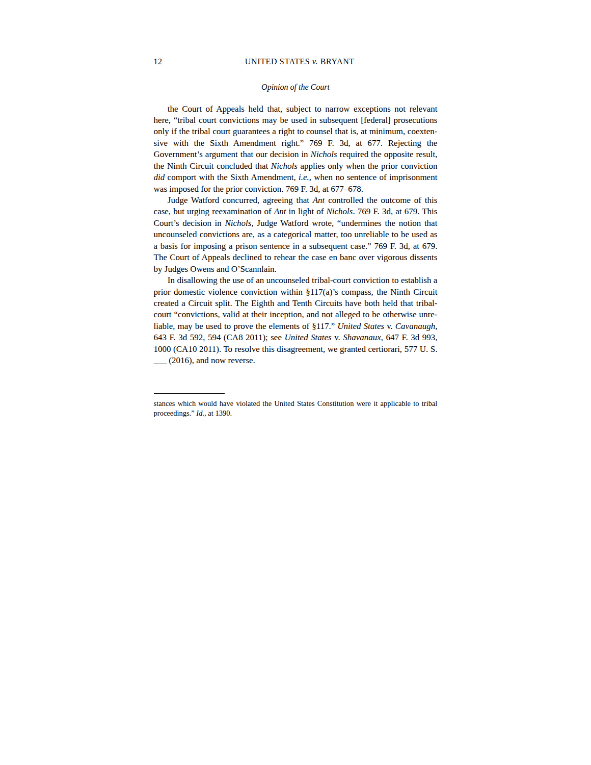12 UNITED STATES v. BRYANT
Opinion of the Court
the Court of Appeals held that, subject to narrow exceptions not relevant here, “tribal court convictions may be used in subsequent [federal] prosecutions only if the tribal court guarantees a right to counsel that is, at minimum, coextensive with the Sixth Amendment right.” 769 F. 3d, at 677. Rejecting the Government’s argument that our decision in Nichols required the opposite result, the Ninth Circuit concluded that Nichols applies only when the prior conviction did comport with the Sixth Amendment, i.e., when no sentence of imprisonment was imposed for the prior conviction. 769 F. 3d, at 677–678.
Judge Watford concurred, agreeing that Ant controlled the outcome of this case, but urging reexamination of Ant in light of Nichols. 769 F. 3d, at 679. This Court’s decision in Nichols, Judge Watford wrote, “undermines the notion that uncounseled convictions are, as a categorical matter, too unreliable to be used as a basis for imposing a prison sentence in a subsequent case.” 769 F. 3d, at 679. The Court of Appeals declined to rehear the case en banc over vigorous dissents by Judges Owens and O’Scannlain.
In disallowing the use of an uncounseled tribal-court conviction to establish a prior domestic violence conviction within §117(a)’s compass, the Ninth Circuit created a Circuit split. The Eighth and Tenth Circuits have both held that tribal-court “convictions, valid at their inception, and not alleged to be otherwise unreliable, may be used to prove the elements of §117.” United States v. Cavanaugh, 643 F. 3d 592, 594 (CA8 2011); see United States v. Shavanaux, 647 F. 3d 993, 1000 (CA10 2011). To resolve this disagreement, we granted certiorari, 577 U. S. ___ (2016), and now reverse.
stances which would have violated the United States Constitution were it applicable to tribal proceedings.” Id., at 1390.